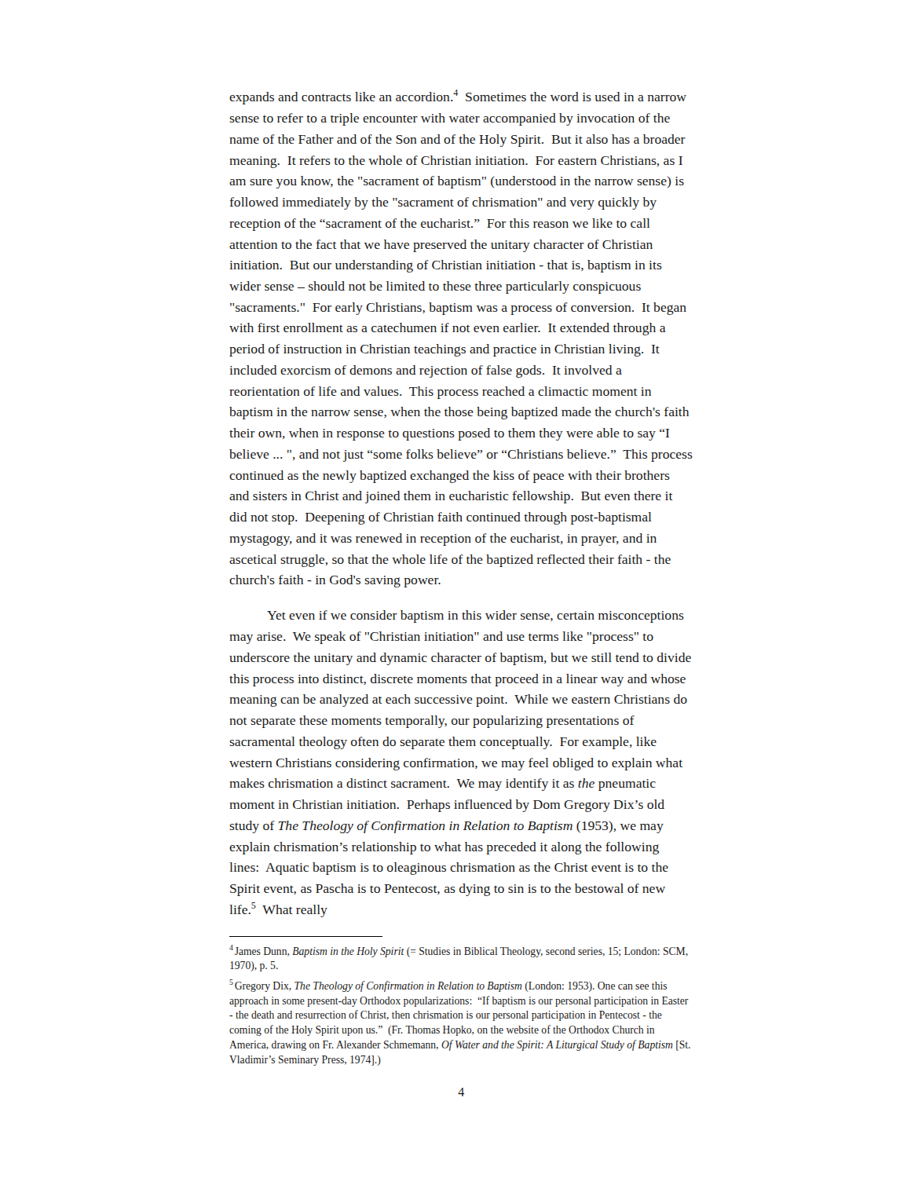expands and contracts like an accordion.4 Sometimes the word is used in a narrow sense to refer to a triple encounter with water accompanied by invocation of the name of the Father and of the Son and of the Holy Spirit. But it also has a broader meaning. It refers to the whole of Christian initiation. For eastern Christians, as I am sure you know, the "sacrament of baptism" (understood in the narrow sense) is followed immediately by the "sacrament of chrismation" and very quickly by reception of the “sacrament of the eucharist.” For this reason we like to call attention to the fact that we have preserved the unitary character of Christian initiation. But our understanding of Christian initiation - that is, baptism in its wider sense – should not be limited to these three particularly conspicuous "sacraments." For early Christians, baptism was a process of conversion. It began with first enrollment as a catechumen if not even earlier. It extended through a period of instruction in Christian teachings and practice in Christian living. It included exorcism of demons and rejection of false gods. It involved a reorientation of life and values. This process reached a climactic moment in baptism in the narrow sense, when the those being baptized made the church's faith their own, when in response to questions posed to them they were able to say “I believe ... ", and not just “some folks believe” or “Christians believe.” This process continued as the newly baptized exchanged the kiss of peace with their brothers and sisters in Christ and joined them in eucharistic fellowship. But even there it did not stop. Deepening of Christian faith continued through post-baptismal mystagogy, and it was renewed in reception of the eucharist, in prayer, and in ascetical struggle, so that the whole life of the baptized reflected their faith - the church's faith - in God's saving power.
Yet even if we consider baptism in this wider sense, certain misconceptions may arise. We speak of "Christian initiation" and use terms like "process" to underscore the unitary and dynamic character of baptism, but we still tend to divide this process into distinct, discrete moments that proceed in a linear way and whose meaning can be analyzed at each successive point. While we eastern Christians do not separate these moments temporally, our popularizing presentations of sacramental theology often do separate them conceptually. For example, like western Christians considering confirmation, we may feel obliged to explain what makes chrismation a distinct sacrament. We may identify it as the pneumatic moment in Christian initiation. Perhaps influenced by Dom Gregory Dix’s old study of The Theology of Confirmation in Relation to Baptism (1953), we may explain chrismation’s relationship to what has preceded it along the following lines: Aquatic baptism is to oleaginous chrismation as the Christ event is to the Spirit event, as Pascha is to Pentecost, as dying to sin is to the bestowal of new life.5 What really
4 James Dunn, Baptism in the Holy Spirit (= Studies in Biblical Theology, second series, 15; London: SCM, 1970), p. 5.
5 Gregory Dix, The Theology of Confirmation in Relation to Baptism (London: 1953). One can see this approach in some present-day Orthodox popularizations: “If baptism is our personal participation in Easter - the death and resurrection of Christ, then chrismation is our personal participation in Pentecost - the coming of the Holy Spirit upon us.” (Fr. Thomas Hopko, on the website of the Orthodox Church in America, drawing on Fr. Alexander Schmemann, Of Water and the Spirit: A Liturgical Study of Baptism [St. Vladimir’s Seminary Press, 1974].)
4